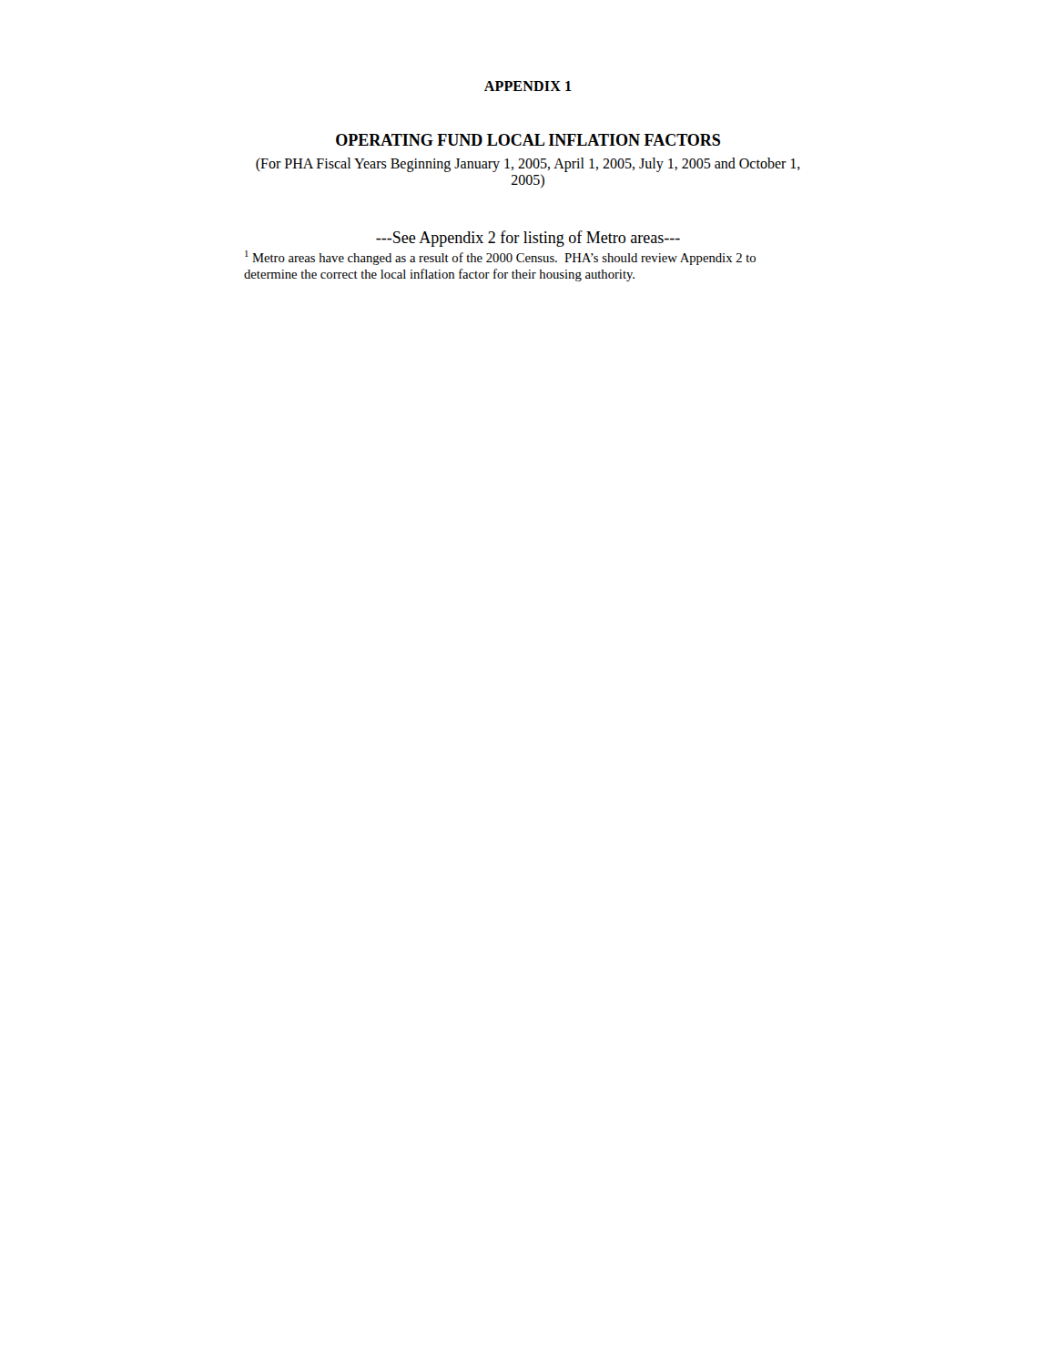APPENDIX 1
OPERATING FUND LOCAL INFLATION FACTORS
(For PHA Fiscal Years Beginning January 1, 2005, April 1, 2005, July 1, 2005 and October 1, 2005)
---See Appendix 2 for listing of Metro areas---
1 Metro areas have changed as a result of the 2000 Census. PHA’s should review Appendix 2 to determine the correct the local inflation factor for their housing authority.